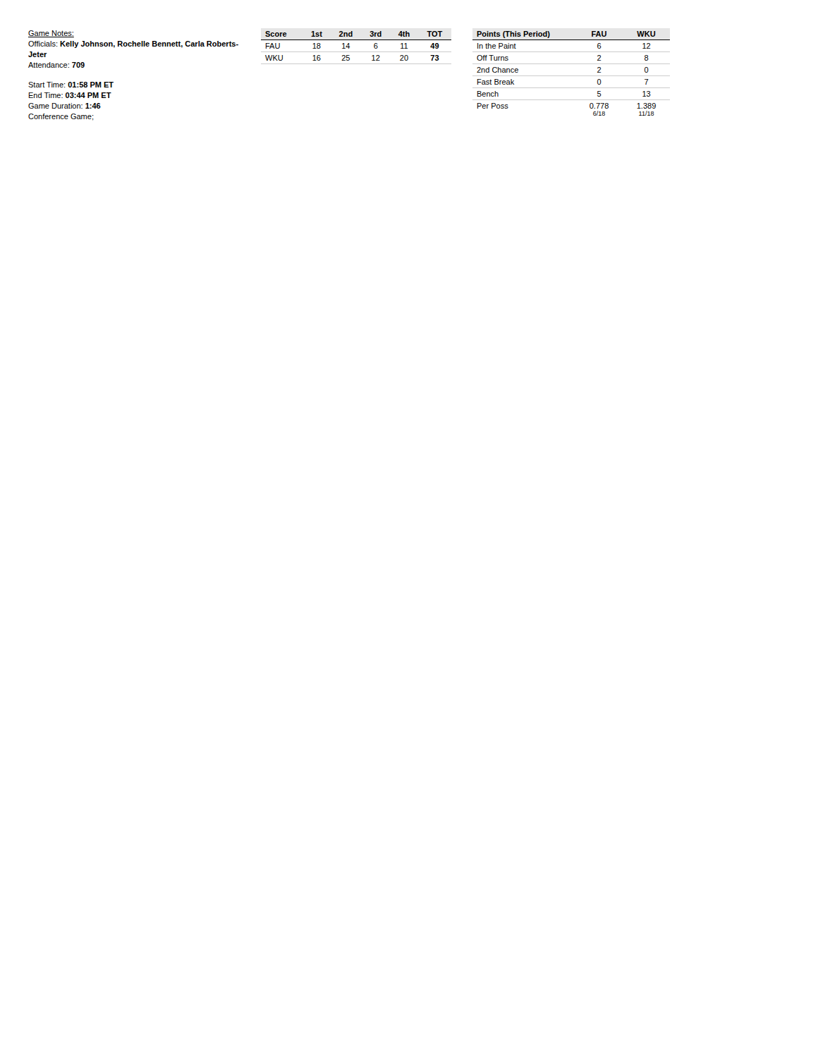Game Notes:
Officials: Kelly Johnson, Rochelle Bennett, Carla Roberts-Jeter
Attendance: 709
Start Time: 01:58 PM ET
End Time: 03:44 PM ET
Game Duration: 1:46
Conference Game;
| Score | 1st | 2nd | 3rd | 4th | TOT |
| --- | --- | --- | --- | --- | --- |
| FAU | 18 | 14 | 6 | 11 | 49 |
| WKU | 16 | 25 | 12 | 20 | 73 |
| Points (This Period) | FAU | WKU |
| --- | --- | --- |
| In the Paint | 6 | 12 |
| Off Turns | 2 | 8 |
| 2nd Chance | 2 | 0 |
| Fast Break | 0 | 7 |
| Bench | 5 | 13 |
| Per Poss | 0.778 6/18 | 1.389 11/18 |